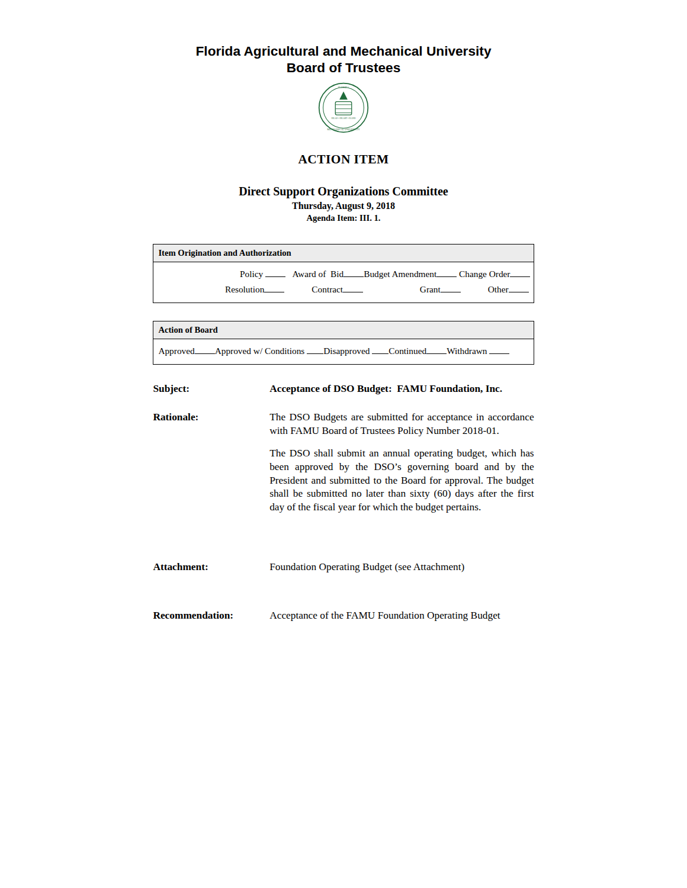Florida Agricultural and Mechanical University
Board of Trustees
FLORIDA MECHANICAL UNIVERSITY HEAD • HEART • HAND
ACTION ITEM
Direct Support Organizations Committee
Thursday, August 9, 2018
Agenda Item: III. 1.
Item Origination and Authorization
Policy Award of Bid Budget Amendment Change Order
Resolution Contract Grant Other
Action of Board
Approved Approved w/ Conditions Disapproved Continued Withdrawn
Subject:
Acceptance of DSO Budget: FAMU Foundation, Inc.
Rationale:
The DSO Budgets are submitted for acceptance in accordance with FAMU Board of Trustees Policy Number 2018-01.
The DSO shall submit an annual operating budget, which has been approved by the DSO’s governing board and by the President and submitted to the Board for approval. The budget shall be submitted no later than sixty (60) days after the first day of the fiscal year for which the budget pertains.
Attachment:
Foundation Operating Budget (see Attachment)
Recommendation:
Acceptance of the FAMU Foundation Operating Budget